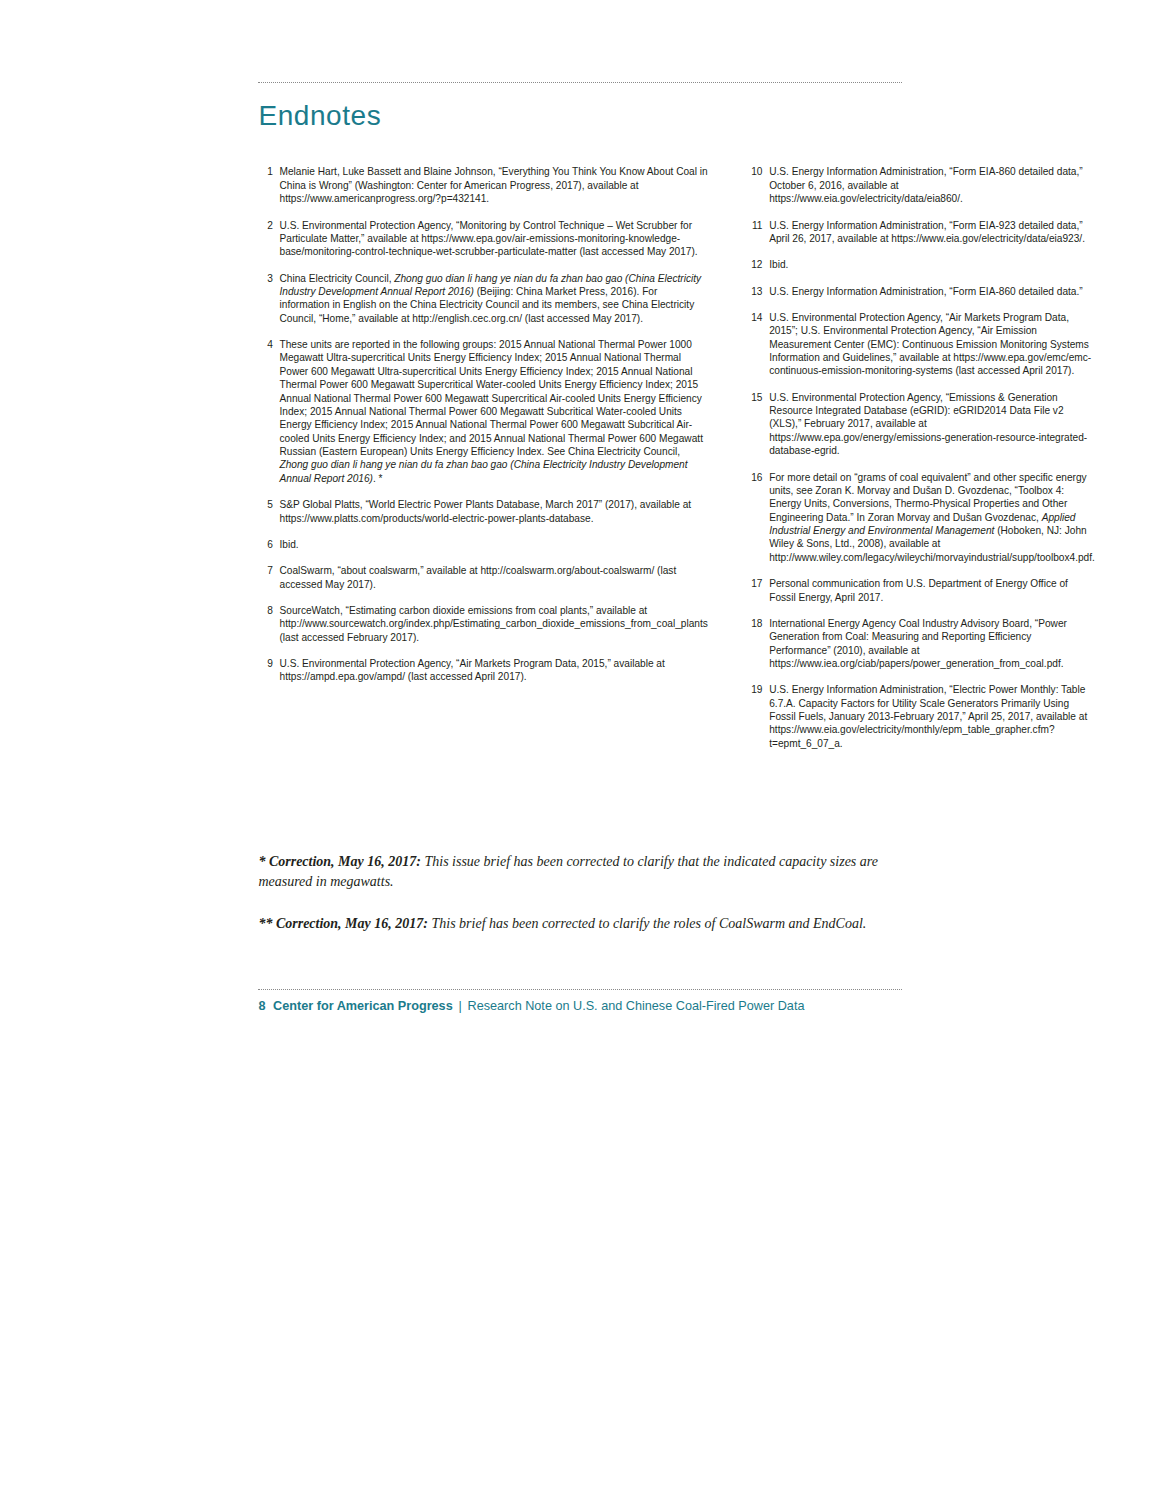Endnotes
1 Melanie Hart, Luke Bassett and Blaine Johnson, “Everything You Think You Know About Coal in China is Wrong” (Washington: Center for American Progress, 2017), available at https://www.americanprogress.org/?p=432141.
2 U.S. Environmental Protection Agency, “Monitoring by Control Technique – Wet Scrubber for Particulate Matter,” available at https://www.epa.gov/air-emissions-monitoring-knowledge-base/monitoring-control-technique-wet-scrubber-particulate-matter (last accessed May 2017).
3 China Electricity Council, Zhong guo dian li hang ye nian du fa zhan bao gao (China Electricity Industry Development Annual Report 2016) (Beijing: China Market Press, 2016). For information in English on the China Electricity Council and its members, see China Electricity Council, “Home,” available at http://english.cec.org.cn/ (last accessed May 2017).
4 These units are reported in the following groups: 2015 Annual National Thermal Power 1000 Megawatt Ultra-supercritical Units Energy Efficiency Index; 2015 Annual National Thermal Power 600 Megawatt Ultra-supercritical Units Energy Efficiency Index; 2015 Annual National Thermal Power 600 Megawatt Supercritical Water-cooled Units Energy Efficiency Index; 2015 Annual National Thermal Power 600 Megawatt Supercritical Air-cooled Units Energy Efficiency Index; 2015 Annual National Thermal Power 600 Megawatt Subcritical Water-cooled Units Energy Efficiency Index; 2015 Annual National Thermal Power 600 Megawatt Subcritical Air-cooled Units Energy Efficiency Index; and 2015 Annual National Thermal Power 600 Megawatt Russian (Eastern European) Units Energy Efficiency Index. See China Electricity Council, Zhong guo dian li hang ye nian du fa zhan bao gao (China Electricity Industry Development Annual Report 2016). *
5 S&P Global Platts, “World Electric Power Plants Database, March 2017” (2017), available at https://www.platts.com/products/world-electric-power-plants-database.
6 Ibid.
7 CoalSwarm, “about coalswarm,” available at http://coalswarm.org/about-coalswarm/ (last accessed May 2017).
8 SourceWatch, “Estimating carbon dioxide emissions from coal plants,” available at http://www.sourcewatch.org/index.php/Estimating_carbon_dioxide_emissions_from_coal_plants (last accessed February 2017).
9 U.S. Environmental Protection Agency, “Air Markets Program Data, 2015,” available at https://ampd.epa.gov/ampd/ (last accessed April 2017).
10 U.S. Energy Information Administration, “Form EIA-860 detailed data,” October 6, 2016, available at https://www.eia.gov/electricity/data/eia860/.
11 U.S. Energy Information Administration, “Form EIA-923 detailed data,” April 26, 2017, available at https://www.eia.gov/electricity/data/eia923/.
12 Ibid.
13 U.S. Energy Information Administration, “Form EIA-860 detailed data.”
14 U.S. Environmental Protection Agency, “Air Markets Program Data, 2015”; U.S. Environmental Protection Agency, “Air Emission Measurement Center (EMC): Continuous Emission Monitoring Systems Information and Guidelines,” available at https://www.epa.gov/emc/emc-continuous-emission-monitoring-systems (last accessed April 2017).
15 U.S. Environmental Protection Agency, “Emissions & Generation Resource Integrated Database (eGRID): eGRID2014 Data File v2 (XLS),” February 2017, available at https://www.epa.gov/energy/emissions-generation-resource-integrated-database-egrid.
16 For more detail on “grams of coal equivalent” and other specific energy units, see Zoran K. Morvay and Dušan D. Gvozdenac, “Toolbox 4: Energy Units, Conversions, Thermo-Physical Properties and Other Engineering Data.” In Zoran Morvay and Dušan Gvozdenac, Applied Industrial Energy and Environmental Management (Hoboken, NJ: John Wiley & Sons, Ltd., 2008), available at http://www.wiley.com/legacy/wileychi/morvayindustrial/supp/toolbox4.pdf.
17 Personal communication from U.S. Department of Energy Office of Fossil Energy, April 2017.
18 International Energy Agency Coal Industry Advisory Board, “Power Generation from Coal: Measuring and Reporting Efficiency Performance” (2010), available at https://www.iea.org/ciab/papers/power_generation_from_coal.pdf.
19 U.S. Energy Information Administration, “Electric Power Monthly: Table 6.7.A. Capacity Factors for Utility Scale Generators Primarily Using Fossil Fuels, January 2013-February 2017,” April 25, 2017, available at https://www.eia.gov/electricity/monthly/epm_table_grapher.cfm?t=epmt_6_07_a.
* Correction, May 16, 2017: This issue brief has been corrected to clarify that the indicated capacity sizes are measured in megawatts.
** Correction, May 16, 2017: This brief has been corrected to clarify the roles of CoalSwarm and EndCoal.
8 Center for American Progress|Research Note on U.S. and Chinese Coal-Fired Power Data